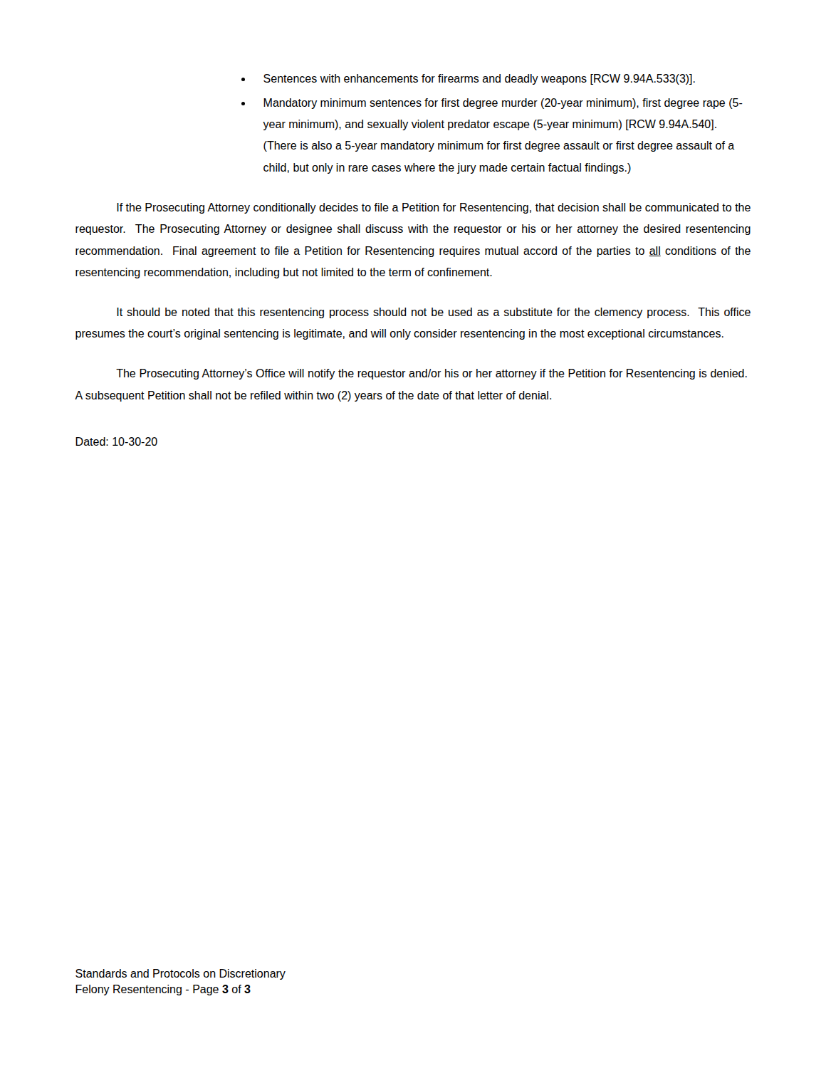Sentences with enhancements for firearms and deadly weapons [RCW 9.94A.533(3)].
Mandatory minimum sentences for first degree murder (20-year minimum), first degree rape (5-year minimum), and sexually violent predator escape (5-year minimum) [RCW 9.94A.540]. (There is also a 5-year mandatory minimum for first degree assault or first degree assault of a child, but only in rare cases where the jury made certain factual findings.)
If the Prosecuting Attorney conditionally decides to file a Petition for Resentencing, that decision shall be communicated to the requestor. The Prosecuting Attorney or designee shall discuss with the requestor or his or her attorney the desired resentencing recommendation. Final agreement to file a Petition for Resentencing requires mutual accord of the parties to all conditions of the resentencing recommendation, including but not limited to the term of confinement.
It should be noted that this resentencing process should not be used as a substitute for the clemency process. This office presumes the court’s original sentencing is legitimate, and will only consider resentencing in the most exceptional circumstances.
The Prosecuting Attorney’s Office will notify the requestor and/or his or her attorney if the Petition for Resentencing is denied. A subsequent Petition shall not be refiled within two (2) years of the date of that letter of denial.
Dated: 10-30-20
Standards and Protocols on Discretionary Felony Resentencing - Page 3 of 3